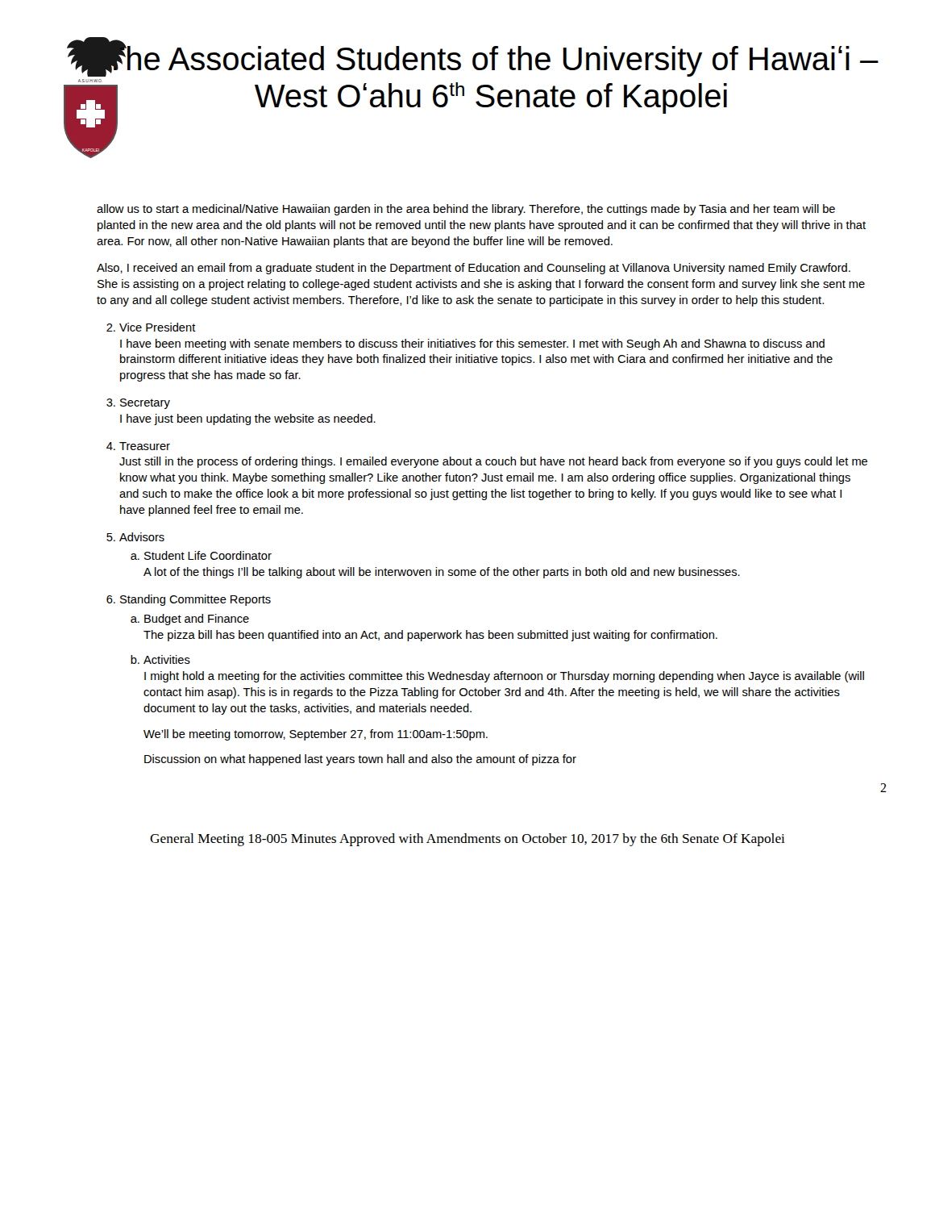A.S.U.H.W.O. KAPOLEI
The Associated Students of the University of Hawaiʻi – West Oʻahu 6th Senate of Kapolei
allow us to start a medicinal/Native Hawaiian garden in the area behind the library. Therefore, the cuttings made by Tasia and her team will be planted in the new area and the old plants will not be removed until the new plants have sprouted and it can be confirmed that they will thrive in that area. For now, all other non-Native Hawaiian plants that are beyond the buffer line will be removed.
Also, I received an email from a graduate student in the Department of Education and Counseling at Villanova University named Emily Crawford. She is assisting on a project relating to college-aged student activists and she is asking that I forward the consent form and survey link she sent me to any and all college student activist members. Therefore, I’d like to ask the senate to participate in this survey in order to help this student.
Vice President
I have been meeting with senate members to discuss their initiatives for this semester. I met with Seugh Ah and Shawna to discuss and brainstorm different initiative ideas they have both finalized their initiative topics. I also met with Ciara and confirmed her initiative and the progress that she has made so far.
Secretary
I have just been updating the website as needed.
Treasurer
Just still in the process of ordering things. I emailed everyone about a couch but have not heard back from everyone so if you guys could let me know what you think. Maybe something smaller? Like another futon? Just email me. I am also ordering office supplies. Organizational things and such to make the office look a bit more professional so just getting the list together to bring to kelly. If you guys would like to see what I have planned feel free to email me.
Advisors
Student Life Coordinator
A lot of the things I’ll be talking about will be interwoven in some of the other parts in both old and new businesses.
Standing Committee Reports
Budget and Finance
The pizza bill has been quantified into an Act, and paperwork has been submitted just waiting for confirmation.
Activities
I might hold a meeting for the activities committee this Wednesday afternoon or Thursday morning depending when Jayce is available (will contact him asap). This is in regards to the Pizza Tabling for October 3rd and 4th. After the meeting is held, we will share the activities document to lay out the tasks, activities, and materials needed.
We’ll be meeting tomorrow, September 27, from 11:00am-1:50pm.
Discussion on what happened last years town hall and also the amount of pizza for
2
General Meeting 18-005 Minutes Approved with Amendments on October 10, 2017 by the 6th Senate Of Kapolei